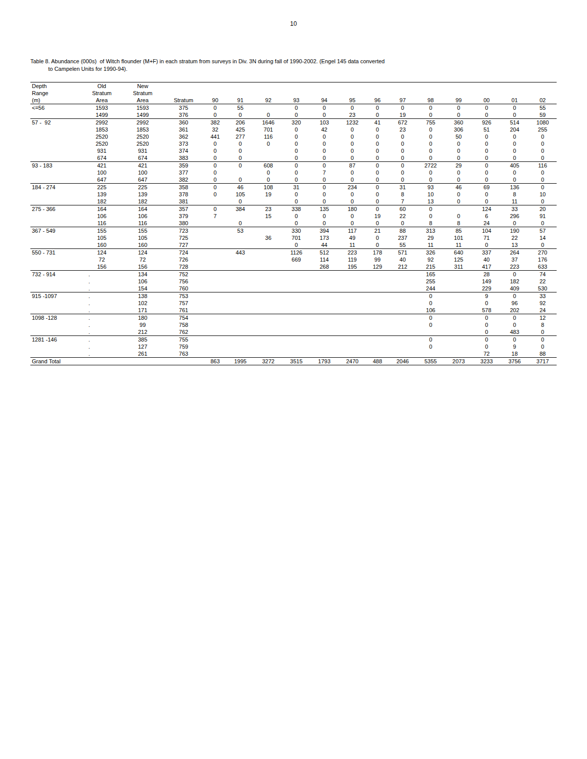10
Table 8. Abundance (000s) of Witch flounder (M+F) in each stratum from surveys in Div. 3N during fall of 1990-2002. (Engel 145 data converted to Campelen Units for 1990-94).
| Depth | Old | New | | | | | | | | | | | | | | |
| --- | --- | --- | --- | --- | --- | --- | --- | --- | --- | --- | --- | --- | --- | --- | --- | --- |
| Range | Stratum | Stratum | | | | | | | | | | | | | | |
| (m) | Area | Area | Stratum | 90 | 91 | 92 | 93 | 94 | 95 | 96 | 97 | 98 | 99 | 00 | 01 | 02 |
| <=56 | 1593 | 1593 | 375 | 0 | 55 | | 0 | 0 | 0 | 0 | 0 | 0 | 0 | 0 | 0 | 55 |
| | 1499 | 1499 | 376 | 0 | 0 | 0 | 0 | 0 | 23 | 0 | 19 | 0 | 0 | 0 | 0 | 59 |
| 57 - 92 | 2992 | 2992 | 360 | 382 | 206 | 1646 | 320 | 103 | 1232 | 41 | 672 | 755 | 360 | 926 | 514 | 1080 |
| | 1853 | 1853 | 361 | 32 | 425 | 701 | 0 | 42 | 0 | 0 | 23 | 0 | 306 | 51 | 204 | 255 |
| | 2520 | 2520 | 362 | 441 | 277 | 116 | 0 | 0 | 0 | 0 | 0 | 0 | 50 | 0 | 0 | 0 |
| | 2520 | 2520 | 373 | 0 | 0 | 0 | 0 | 0 | 0 | 0 | 0 | 0 | 0 | 0 | 0 | 0 |
| | 931 | 931 | 374 | 0 | 0 | | 0 | 0 | 0 | 0 | 0 | 0 | 0 | 0 | 0 | 0 |
| | 674 | 674 | 383 | 0 | 0 | | 0 | 0 | 0 | 0 | 0 | 0 | 0 | 0 | 0 | 0 |
| 93 - 183 | 421 | 421 | 359 | 0 | 0 | 608 | 0 | 0 | 87 | 0 | 0 | 2722 | 29 | 0 | 405 | 116 |
| | 100 | 100 | 377 | 0 | | 0 | 0 | 7 | 0 | 0 | 0 | 0 | 0 | 0 | 0 | 0 |
| | 647 | 647 | 382 | 0 | 0 | 0 | 0 | 0 | 0 | 0 | 0 | 0 | 0 | 0 | 0 | 0 |
| 184 - 274 | 225 | 225 | 358 | 0 | 46 | 108 | 31 | 0 | 234 | 0 | 31 | 93 | 46 | 69 | 136 | 0 |
| | 139 | 139 | 378 | 0 | 105 | 19 | 0 | 0 | 0 | 0 | 8 | 10 | 0 | 0 | 8 | 10 |
| | 182 | 182 | 381 | | 0 | | 0 | 0 | 0 | 0 | 7 | 13 | 0 | 0 | 11 | 0 |
| 275 - 366 | 164 | 164 | 357 | 0 | 384 | 23 | 338 | 135 | 180 | 0 | 60 | 0 | | 124 | 33 | 20 |
| | 106 | 106 | 379 | 7 | | 15 | 0 | 0 | 0 | 19 | 22 | 0 | 0 | 6 | 296 | 91 |
| | 116 | 116 | 380 | | 0 | | 0 | 0 | 0 | 0 | 0 | 8 | 8 | 24 | 0 | 0 |
| 367 - 549 | 155 | 155 | 723 | | 53 | | 330 | 394 | 117 | 21 | 88 | 313 | 85 | 104 | 190 | 57 |
| | 105 | 105 | 725 | | | 36 | 701 | 173 | 49 | 0 | 237 | 29 | 101 | 71 | 22 | 14 |
| | 160 | 160 | 727 | | | | 0 | 44 | 11 | 0 | 55 | 11 | 11 | 0 | 13 | 0 |
| 550 - 731 | 124 | 124 | 724 | | 443 | | 1126 | 512 | 223 | 178 | 571 | 326 | 640 | 337 | 264 | 270 |
| | 72 | 72 | 726 | | | | 669 | 114 | 119 | 99 | 40 | 92 | 125 | 40 | 37 | 176 |
| | 156 | 156 | 728 | | | | | 268 | 195 | 129 | 212 | 215 | 311 | 417 | 223 | 633 |
| 732 - 914 | . | 134 | 752 | | | | | | | | | 165 | | 28 | 0 | 74 |
| | . | 106 | 756 | | | | | | | | | 255 | | 149 | 182 | 22 |
| | . | 154 | 760 | | | | | | | | | 244 | | 229 | 409 | 530 |
| 915 -1097 | . | 138 | 753 | | | | | | | | | 0 | | 9 | 0 | 33 |
| | . | 102 | 757 | | | | | | | | | 0 | | 0 | 96 | 92 |
| | . | 171 | 761 | | | | | | | | | 106 | | 578 | 202 | 24 |
| 1098 -128 | . | 180 | 754 | | | | | | | | | 0 | | 0 | 0 | 12 |
| | . | 99 | 758 | | | | | | | | | 0 | | 0 | 0 | 8 |
| | . | 212 | 762 | | | | | | | | | | | 0 | 483 | 0 |
| 1281 -146 | . | 385 | 755 | | | | | | | | | 0 | | 0 | 0 | 0 |
| | . | 127 | 759 | | | | | | | | | 0 | | 0 | 9 | 0 |
| | . | 261 | 763 | | | | | | | | | | | 72 | 18 | 88 |
| Grand Total | 863 | 1995 | 3272 | 3515 | 1793 | 2470 | 488 | 2046 | 5355 | 2073 | 3233 | 3756 | 3717 |